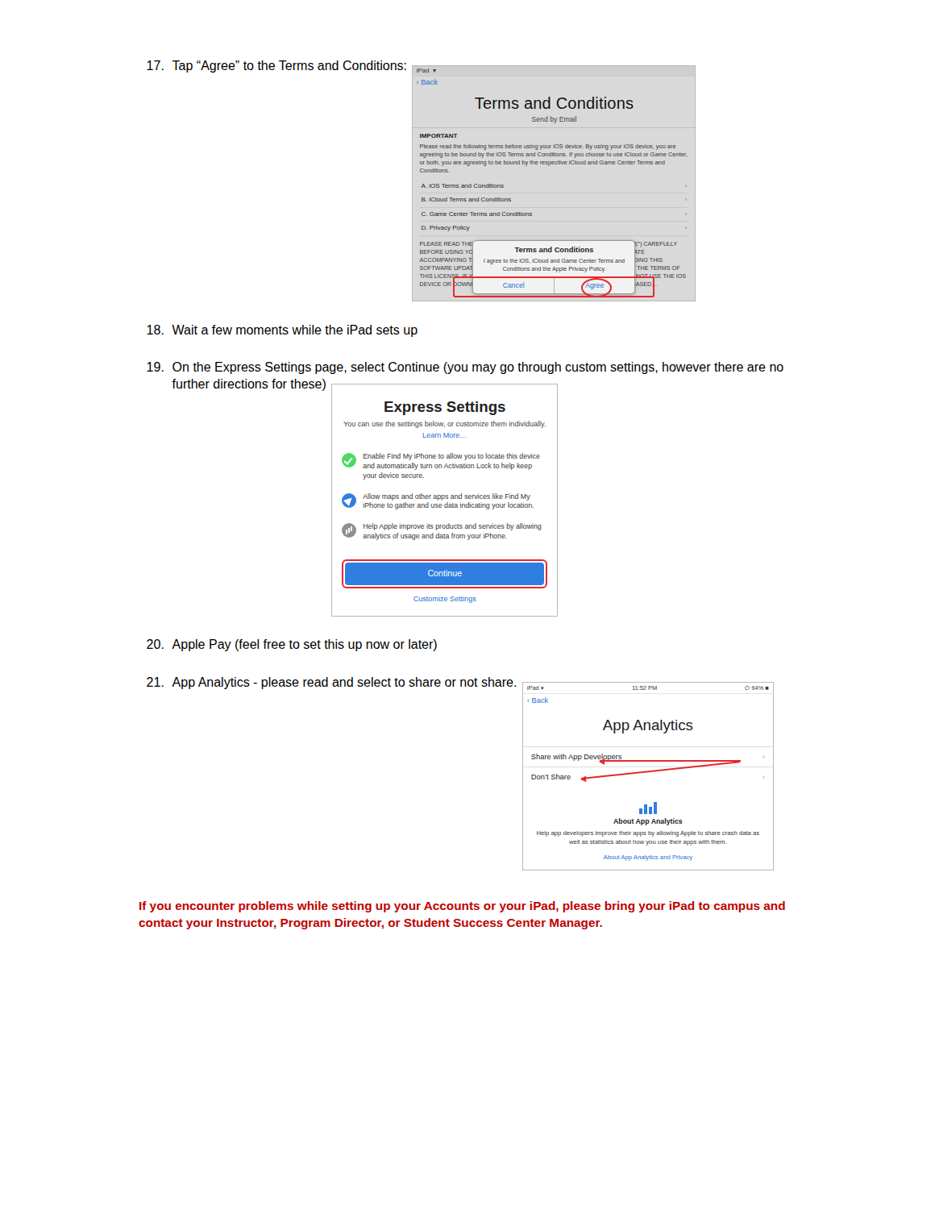Tap “Agree” to the Terms and Conditions:
iPad ▾
‹ Back
Terms and Conditions
Send by Email
IMPORTANT
Please read the following terms before using your iOS device. By using your iOS device, you are agreeing to be bound by the iOS Terms and Conditions. If you choose to use iCloud or Game Center, or both, you are agreeing to be bound by the respective iCloud and Game Center Terms and Conditions.
A. iOS Terms and Conditions›
B. iCloud Terms and Conditions›
C. Game Center Terms and Conditions›
D. Privacy Policy›
Please read the following software license agreement (“license”) carefully before using your iOS device or downloading the software update accompanying this license. By using your iOS device or downloading this software update, as applicable, you are agreeing to be bound by the terms of this license. If you do not agree to the terms of this license, do not use the iOS device or download the software update. If you recently purchased…
Terms and Conditions
I agree to the iOS, iCloud and Game Center Terms and Conditions and the Apple Privacy Policy.
Cancel
Agree
Wait a few moments while the iPad sets up
On the Express Settings page, select Continue (you may go through custom settings, however there are no further directions for these)
Express Settings
You can use the settings below, or customize them individually.
Learn More…
Enable Find My iPhone to allow you to locate this device and automatically turn on Activation Lock to help keep your device secure.
Allow maps and other apps and services like Find My iPhone to gather and use data indicating your location.
Help Apple improve its products and services by allowing analytics of usage and data from your iPhone.
Continue
Customize Settings
Apple Pay (feel free to set this up now or later)
App Analytics - please read and select to share or not share.
iPad ▾ 11:52 PM ⏻ 94% ■
‹ Back
App Analytics
Share with App Developers›
Don’t Share›
About App Analytics
Help app developers improve their apps by allowing Apple to share crash data as well as statistics about how you use their apps with them.
About App Analytics and Privacy
If you encounter problems while setting up your Accounts or your iPad, please bring your iPad to campus and contact your Instructor, Program Director, or Student Success Center Manager.